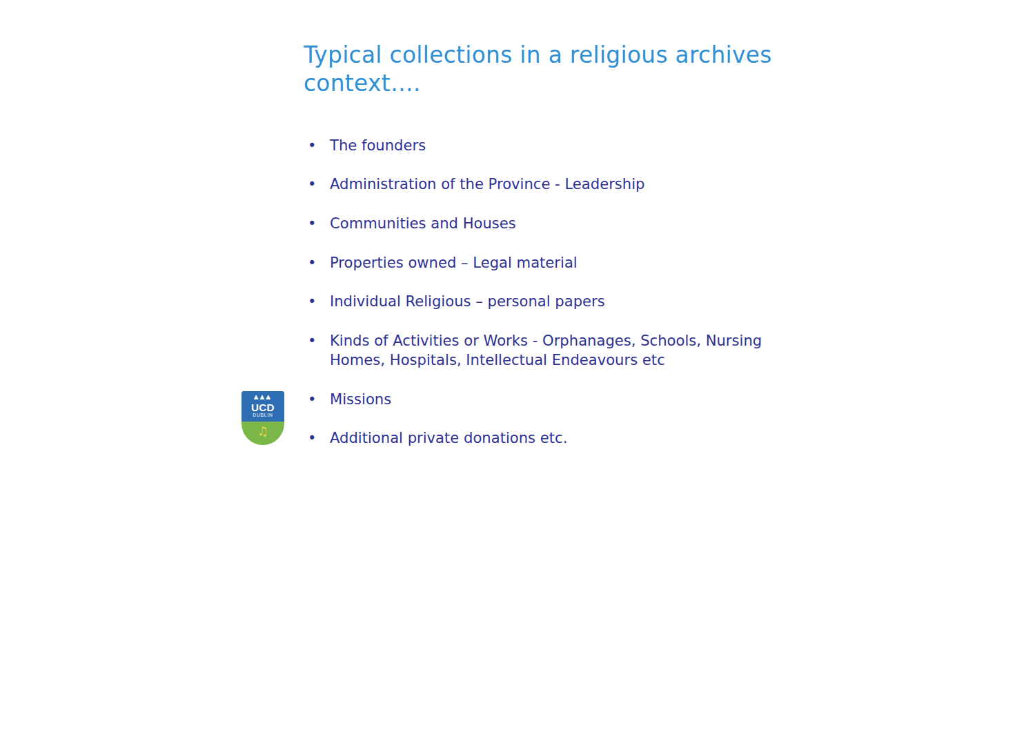Typical collections in a religious archives context….
The founders
Administration of the Province - Leadership
Communities and Houses
Properties owned – Legal material
Individual Religious – personal papers
Kinds of Activities or Works - Orphanages, Schools, Nursing Homes, Hospitals, Intellectual Endeavours etc
Missions
Additional private donations etc.
▲▲▲
UCD
DUBLIN
♫